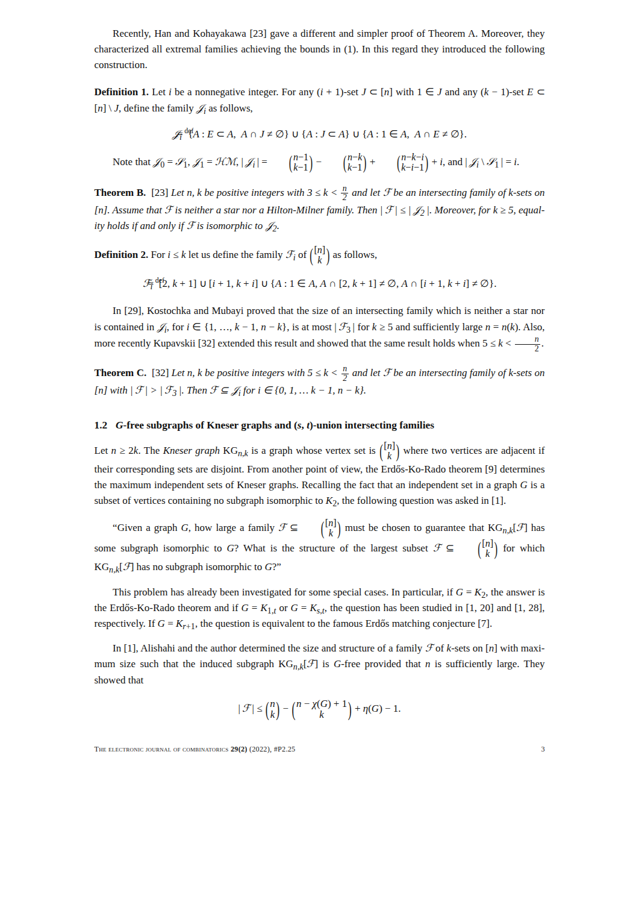Recently, Han and Kohayakawa [23] gave a different and simpler proof of Theorem A. Moreover, they characterized all extremal families achieving the bounds in (1). In this regard they introduced the following construction.
Definition 1. Let i be a nonnegative integer. For any (i + 1)-set J ⊂ [n] with 1 ∈ J and any (k − 1)-set E ⊂ [n] \ J, define the family 𝒥i as follows,
𝒥i def= {A : E ⊂ A, A ∩ J ≠ ∅} ∪ {A : J ⊂ A} ∪ {A : 1 ∈ A, A ∩ E ≠ ∅}.
Note that 𝒥0 = 𝒮1, 𝒥1 = ℋℳ, | 𝒥i | = n−1 k−1 − n−k k−1 + n−k−i k−i−1 + i, and | 𝒥i \ 𝒮1 | = i.
Theorem B. [23] Let n, k be positive integers with 3 ≤ k < n 2 and let ℱ be an intersecting family of k-sets on [n]. Assume that ℱ is neither a star nor a Hilton-Milner family. Then | ℱ | ≤ | 𝒥2 |. Moreover, for k ≥ 5, equality holds if and only if ℱ is isomorphic to 𝒥2.
Definition 2. For i ≤ k let us define the family ℱi of [n] k as follows,
ℱi def= [2, k + 1] ∪ [i + 1, k + i] ∪ {A : 1 ∈ A, A ∩ [2, k + 1] ≠ ∅, A ∩ [i + 1, k + i] ≠ ∅}.
In [29], Kostochka and Mubayi proved that the size of an intersecting family which is neither a star nor is contained in 𝒥i, for i ∈ {1, …, k − 1, n − k}, is at most | ℱ3 | for k ≥ 5 and sufficiently large n = n(k). Also, more recently Kupavskii [32] extended this result and showed that the same result holds when 5 ≤ k < n 2.
Theorem C. [32] Let n, k be positive integers with 5 ≤ k < n 2 and let ℱ be an intersecting family of k-sets on [n] with | ℱ | > | ℱ3 |. Then ℱ ⊆ 𝒥i for i ∈ {0, 1, … k − 1, n − k}.
1.2 G-free subgraphs of Kneser graphs and (s, t)-union intersecting families
Let n ≥ 2k. The Kneser graph KGn,k is a graph whose vertex set is [n] k where two vertices are adjacent if their corresponding sets are disjoint. From another point of view, the Erdős-Ko-Rado theorem [9] determines the maximum independent sets of Kneser graphs. Recalling the fact that an independent set in a graph G is a subset of vertices containing no subgraph isomorphic to K2, the following question was asked in [1].
“Given a graph G, how large a family ℱ ⊆ [n] k must be chosen to guarantee that KGn,k[ℱ] has some subgraph isomorphic to G? What is the structure of the largest subset ℱ ⊆ [n] k for which KGn,k[ℱ] has no subgraph isomorphic to G?”
This problem has already been investigated for some special cases. In particular, if G = K2, the answer is the Erdős-Ko-Rado theorem and if G = K1,t or G = Ks,t, the question has been studied in [1, 20] and [1, 28], respectively. If G = Kr+1, the question is equivalent to the famous Erdős matching conjecture [7].
In [1], Alishahi and the author determined the size and structure of a family ℱ of k-sets on [n] with maximum size such that the induced subgraph KGn,k[ℱ] is G-free provided that n is sufficiently large. They showed that
| ℱ | ≤ nk − n − χ(G) + 1 k + η(G) − 1.
The electronic journal of combinatorics 29(2) (2022), #P2.25 3